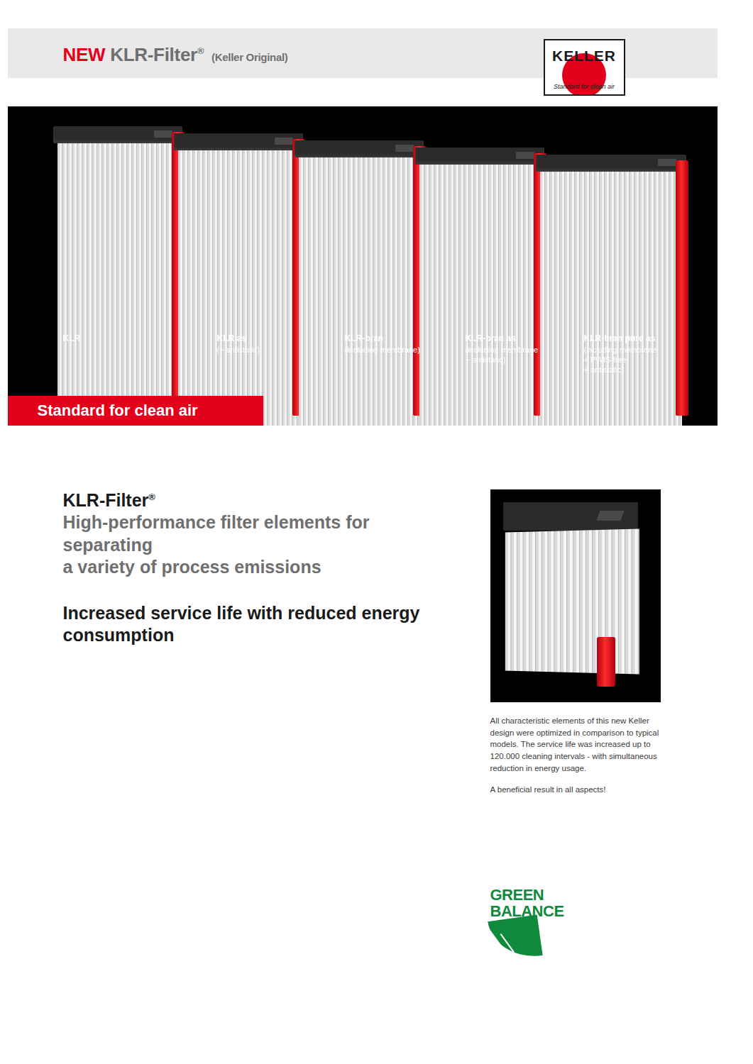NEW KLR-Filter® (Keller Original)
KELLER Standard for clean air
KLR
KLR as(+ antistatic)
KLR-bran(including membrane)
KLR-bran as(including membrane
+ antistatic)
KLR-bran pure as(including membrane
+ PWIS-free
+ antistatic)
Standard for clean air
KLR-Filter®
High-performance filter elements for separating
a variety of process emissions
Increased service life with reduced energy
consumption
All characteristic elements of this new Keller design were optimized in comparison to typical models. The service life was increased up to 120.000 cleaning intervals - with simultaneous reduction in energy usage.
A beneficial result in all aspects!
GREEN
BALANCE